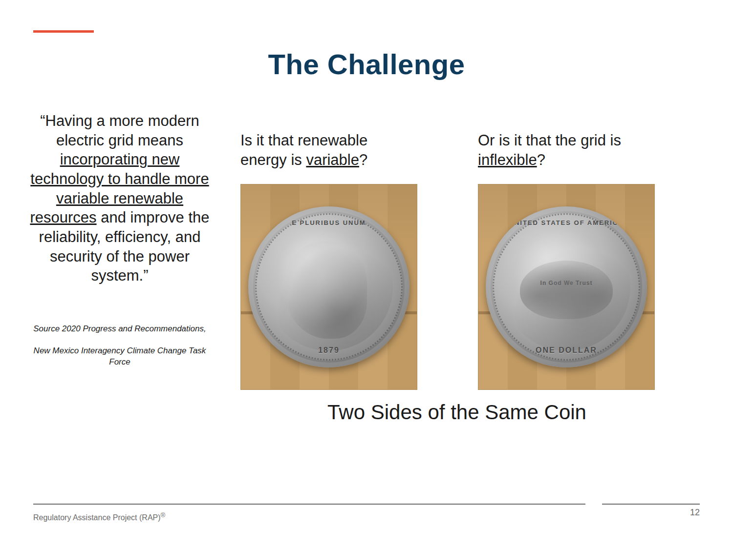The Challenge
“Having a more modern electric grid means incorporating new technology to handle more variable renewable resources and improve the reliability, efficiency, and security of the power system.”
Source 2020 Progress and Recommendations,
New Mexico Interagency Climate Change Task Force
Is it that renewable energy is variable?
E PLURIBUS UNUM
1879
Or is it that the grid is inflexible?
UNITED STATES OF AMERICA
In God We Trust
ONE DOLLAR
Two Sides of the Same Coin
Regulatory Assistance Project (RAP)®
12